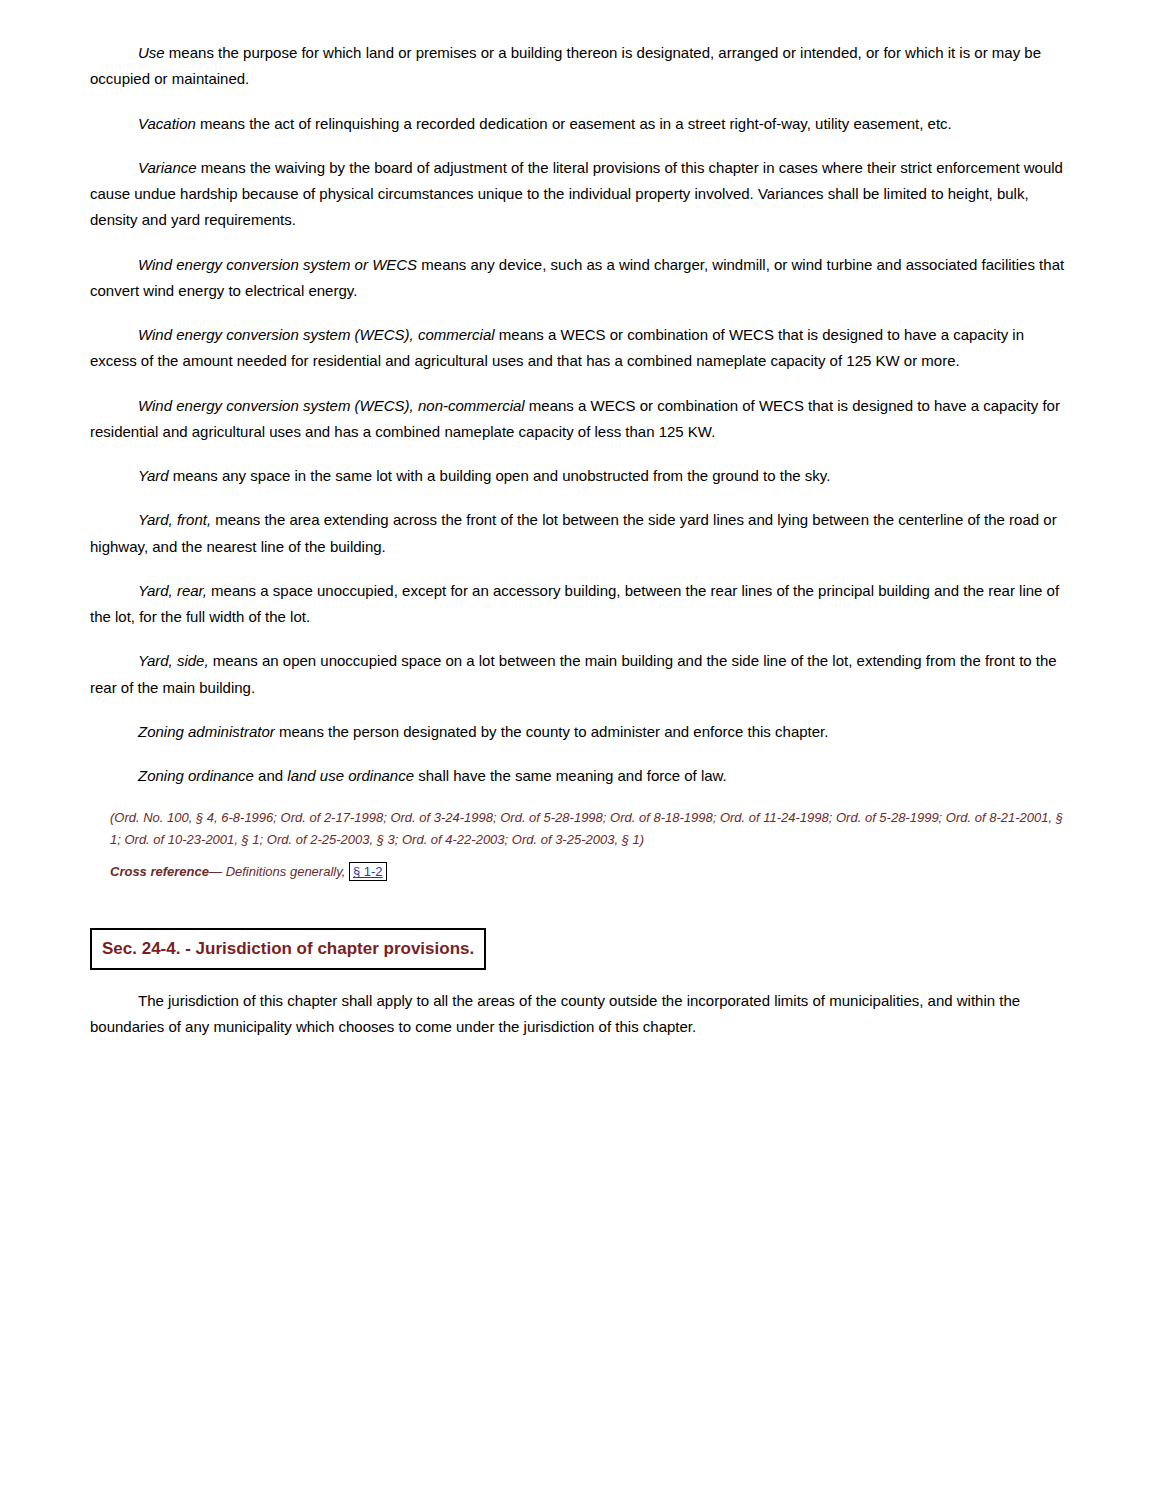Use means the purpose for which land or premises or a building thereon is designated, arranged or intended, or for which it is or may be occupied or maintained.
Vacation means the act of relinquishing a recorded dedication or easement as in a street right-of-way, utility easement, etc.
Variance means the waiving by the board of adjustment of the literal provisions of this chapter in cases where their strict enforcement would cause undue hardship because of physical circumstances unique to the individual property involved. Variances shall be limited to height, bulk, density and yard requirements.
Wind energy conversion system or WECS means any device, such as a wind charger, windmill, or wind turbine and associated facilities that convert wind energy to electrical energy.
Wind energy conversion system (WECS), commercial means a WECS or combination of WECS that is designed to have a capacity in excess of the amount needed for residential and agricultural uses and that has a combined nameplate capacity of 125 KW or more.
Wind energy conversion system (WECS), non-commercial means a WECS or combination of WECS that is designed to have a capacity for residential and agricultural uses and has a combined nameplate capacity of less than 125 KW.
Yard means any space in the same lot with a building open and unobstructed from the ground to the sky.
Yard, front, means the area extending across the front of the lot between the side yard lines and lying between the centerline of the road or highway, and the nearest line of the building.
Yard, rear, means a space unoccupied, except for an accessory building, between the rear lines of the principal building and the rear line of the lot, for the full width of the lot.
Yard, side, means an open unoccupied space on a lot between the main building and the side line of the lot, extending from the front to the rear of the main building.
Zoning administrator means the person designated by the county to administer and enforce this chapter.
Zoning ordinance and land use ordinance shall have the same meaning and force of law.
(Ord. No. 100, § 4, 6-8-1996; Ord. of 2-17-1998; Ord. of 3-24-1998; Ord. of 5-28-1998; Ord. of 8-18-1998; Ord. of 11-24-1998; Ord. of 5-28-1999; Ord. of 8-21-2001, § 1; Ord. of 10-23-2001, § 1; Ord. of 2-25-2003, § 3; Ord. of 4-22-2003; Ord. of 3-25-2003, § 1)
Cross reference— Definitions generally, § 1-2
Sec. 24-4. - Jurisdiction of chapter provisions.
The jurisdiction of this chapter shall apply to all the areas of the county outside the incorporated limits of municipalities, and within the boundaries of any municipality which chooses to come under the jurisdiction of this chapter.